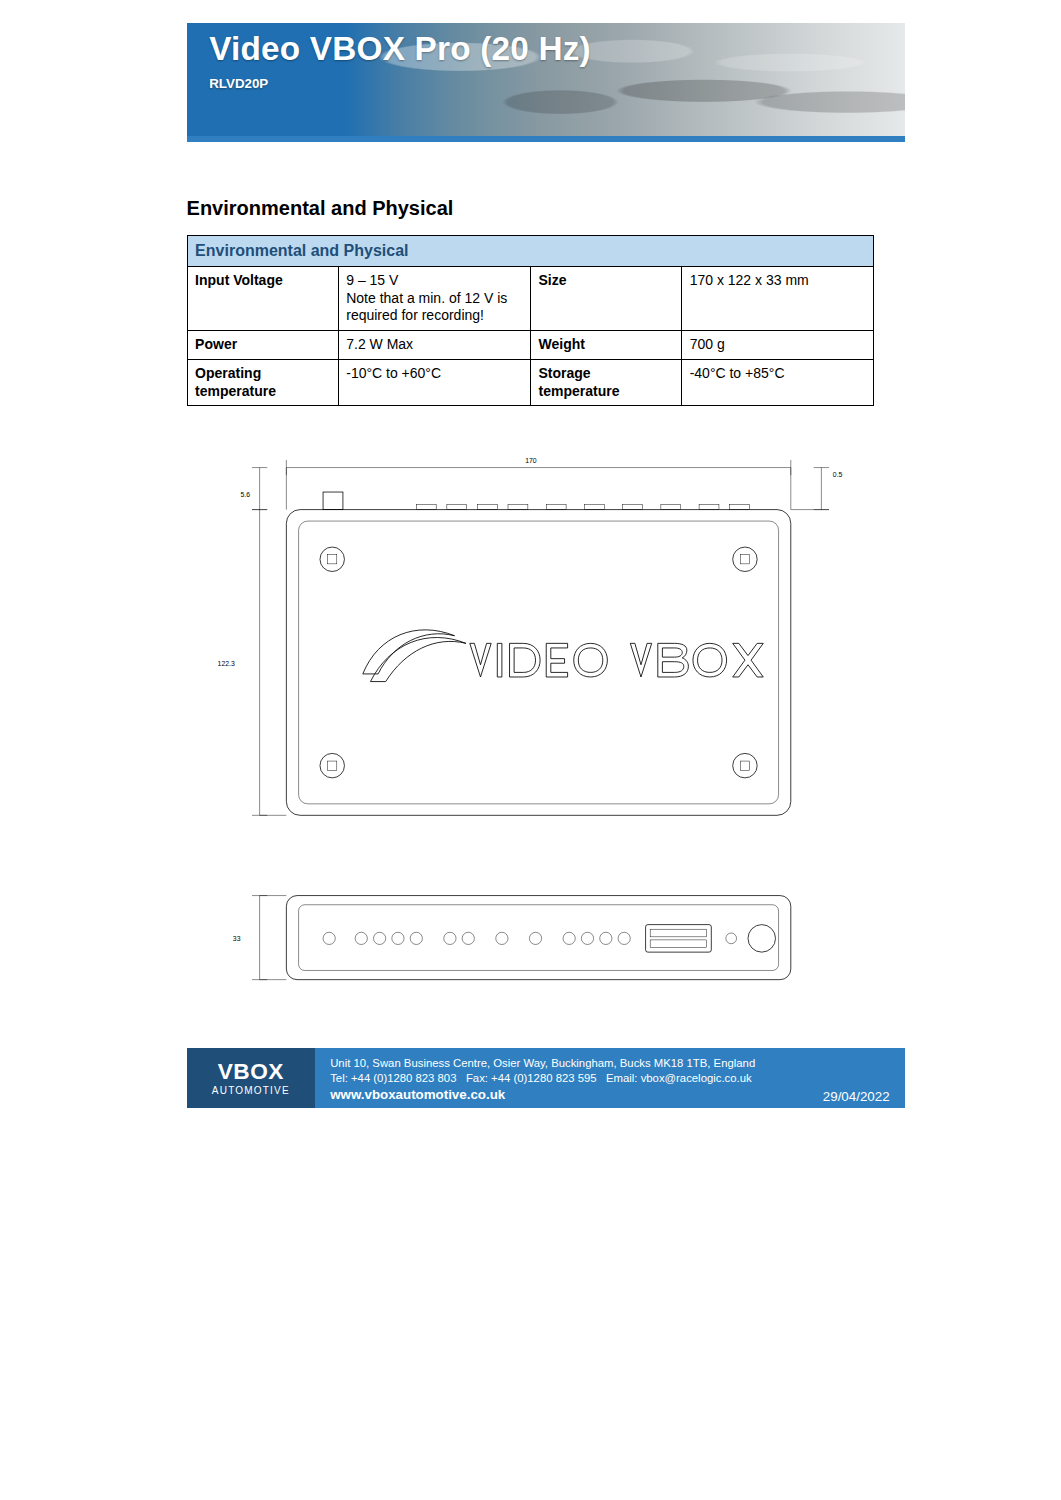Video VBOX Pro (20 Hz)
RLVD20P
Environmental and Physical
| Environmental and Physical |
| --- |
| Input Voltage | 9 – 15 V Note that a min. of 12 V is required for recording! | Size | 170 x 122 x 33 mm |
| Power | 7.2 W Max | Weight | 700 g |
| Operating temperature | -10°C to +60°C | Storage temperature | -40°C to +85°C |
170 5.6 0.5 122.3 33
VBOX
AUTOMOTIVE
Unit 10, Swan Business Centre, Osier Way, Buckingham, Bucks MK18 1TB, England
Tel: +44 (0)1280 823 803 Fax: +44 (0)1280 823 595 Email: vbox@racelogic.co.uk
www.vboxautomotive.co.uk
29/04/2022